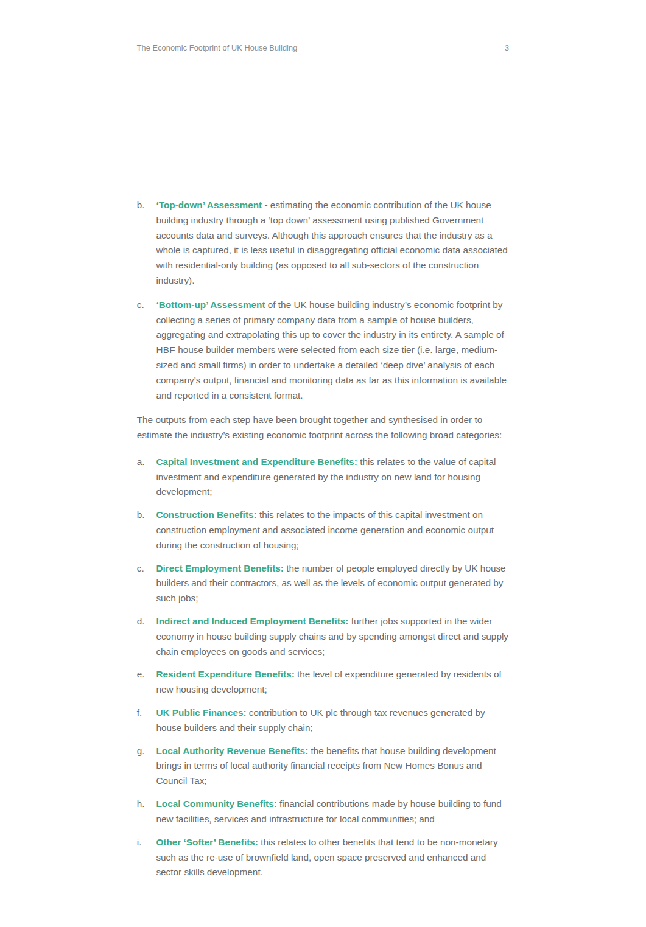The Economic Footprint of UK House Building 3
b. ‘Top-down’ Assessment - estimating the economic contribution of the UK house building industry through a ‘top down’ assessment using published Government accounts data and surveys. Although this approach ensures that the industry as a whole is captured, it is less useful in disaggregating official economic data associated with residential-only building (as opposed to all sub-sectors of the construction industry).
c. ‘Bottom-up’ Assessment of the UK house building industry’s economic footprint by collecting a series of primary company data from a sample of house builders, aggregating and extrapolating this up to cover the industry in its entirety. A sample of HBF house builder members were selected from each size tier (i.e. large, medium-sized and small firms) in order to undertake a detailed ‘deep dive’ analysis of each company’s output, financial and monitoring data as far as this information is available and reported in a consistent format.
The outputs from each step have been brought together and synthesised in order to estimate the industry’s existing economic footprint across the following broad categories:
a. Capital Investment and Expenditure Benefits: this relates to the value of capital investment and expenditure generated by the industry on new land for housing development;
b. Construction Benefits: this relates to the impacts of this capital investment on construction employment and associated income generation and economic output during the construction of housing;
c. Direct Employment Benefits: the number of people employed directly by UK house builders and their contractors, as well as the levels of economic output generated by such jobs;
d. Indirect and Induced Employment Benefits: further jobs supported in the wider economy in house building supply chains and by spending amongst direct and supply chain employees on goods and services;
e. Resident Expenditure Benefits: the level of expenditure generated by residents of new housing development;
f. UK Public Finances: contribution to UK plc through tax revenues generated by house builders and their supply chain;
g. Local Authority Revenue Benefits: the benefits that house building development brings in terms of local authority financial receipts from New Homes Bonus and Council Tax;
h. Local Community Benefits: financial contributions made by house building to fund new facilities, services and infrastructure for local communities; and
i. Other ‘Softer’ Benefits: this relates to other benefits that tend to be non-monetary such as the re-use of brownfield land, open space preserved and enhanced and sector skills development.